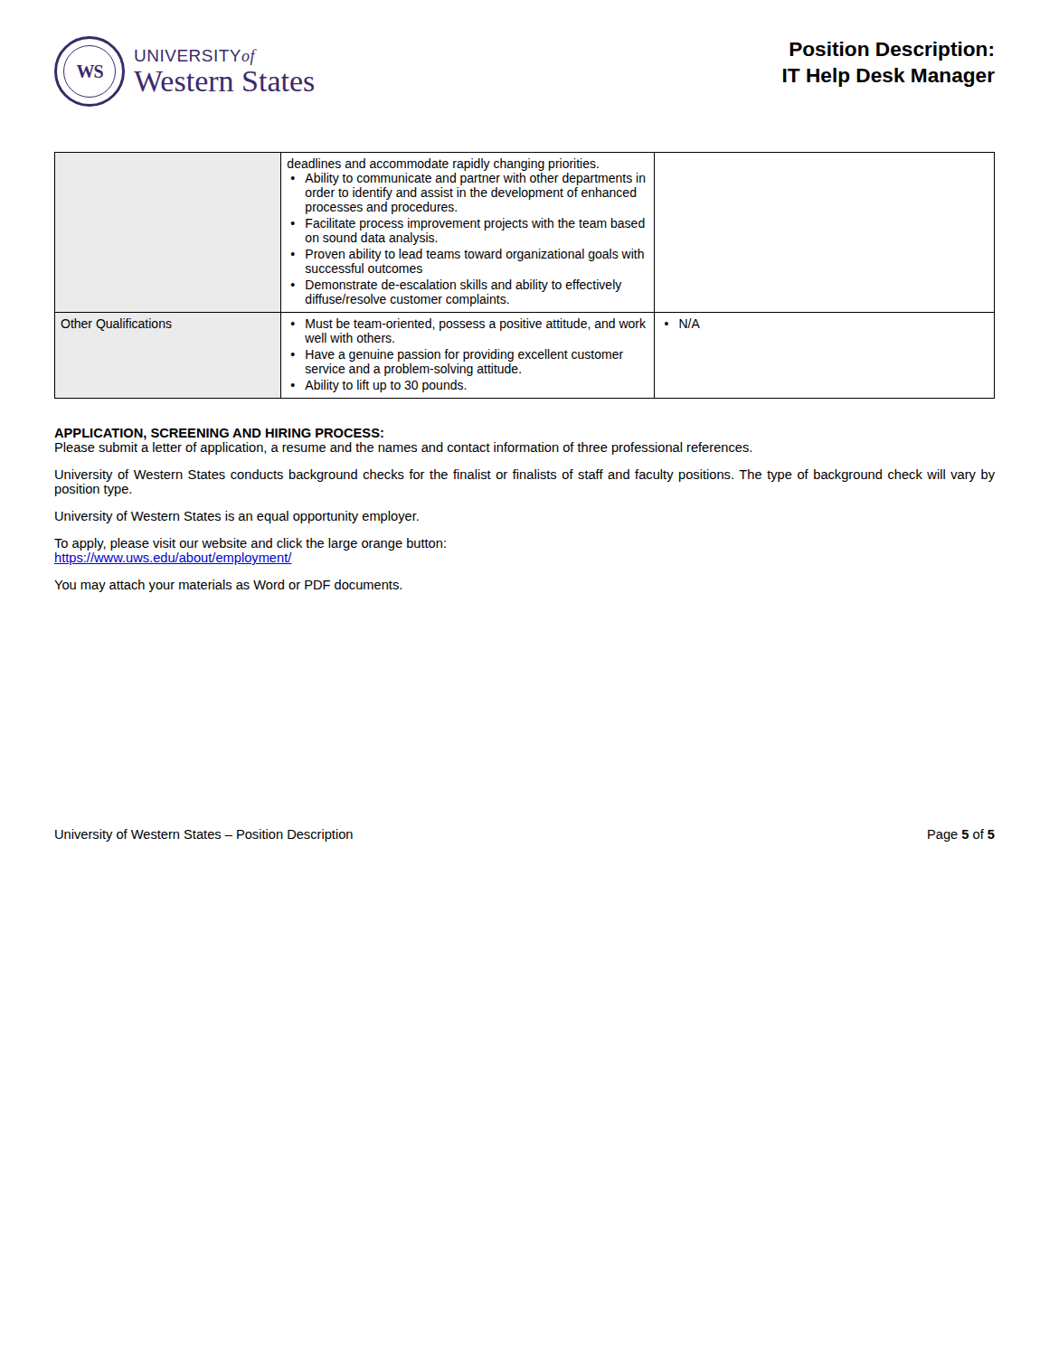WS
UNIVERSITYof
Western States
Position Description:
IT Help Desk Manager
| | deadlines and accommodate rapidly changing priorities. Ability to communicate and partner with other departments in order to identify and assist in the development of enhanced processes and procedures. Facilitate process improvement projects with the team based on sound data analysis. Proven ability to lead teams toward organizational goals with successful outcomes Demonstrate de-escalation skills and ability to effectively diffuse/resolve customer complaints. | |
| Other Qualifications | Must be team-oriented, possess a positive attitude, and work well with others. Have a genuine passion for providing excellent customer service and a problem-solving attitude. Ability to lift up to 30 pounds. | N/A |
APPLICATION, SCREENING AND HIRING PROCESS:
Please submit a letter of application, a resume and the names and contact information of three professional references.
University of Western States conducts background checks for the finalist or finalists of staff and faculty positions. The type of background check will vary by position type.
University of Western States is an equal opportunity employer.
To apply, please visit our website and click the large orange button:
https://www.uws.edu/about/employment/
You may attach your materials as Word or PDF documents.
University of Western States – Position Description
Page 5 of 5